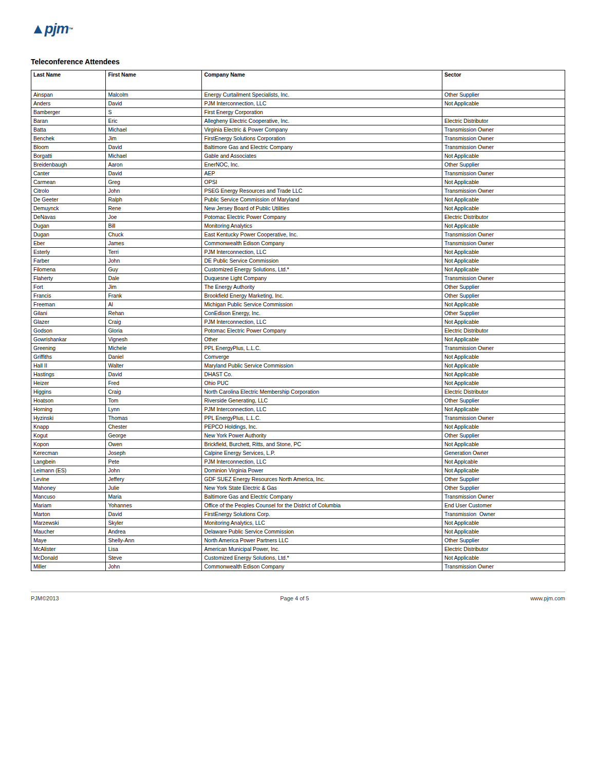▲pjm™
Teleconference Attendees
| Last Name | First Name | Company Name | Sector |
| --- | --- | --- | --- |
| Ainspan | Malcolm | Energy Curtailment Specialists, Inc. | Other Supplier |
| Anders | David | PJM Interconnection, LLC | Not Applicable |
| Bamberger | S | First Energy Corporation | |
| Baran | Eric | Allegheny Electric Cooperative, Inc. | Electric Distributor |
| Batta | Michael | Virginia Electric & Power Company | Transmission Owner |
| Benchek | Jim | FirstEnergy Solutions Corporation | Transmission Owner |
| Bloom | David | Baltimore Gas and Electric Company | Transmission Owner |
| Borgatti | Michael | Gable and Associates | Not Applicable |
| Breidenbaugh | Aaron | EnerNOC, Inc. | Other Supplier |
| Canter | David | AEP | Transmission Owner |
| Carmean | Greg | OPSI | Not Applicable |
| Citrolo | John | PSEG Energy Resources and Trade LLC | Transmission Owner |
| De Geeter | Ralph | Public Service Commission of Maryland | Not Applicable |
| Demuynck | Rene | New Jersey Board of Public Utilities | Not Applicable |
| DeNavas | Joe | Potomac Electric Power Company | Electric Distributor |
| Dugan | Bill | Monitoring Analytics | Not Applicable |
| Dugan | Chuck | East Kentucky Power Cooperative, Inc. | Transmission Owner |
| Eber | James | Commonwealth Edison Company | Transmission Owner |
| Esterly | Terri | PJM Interconnection, LLC | Not Applicable |
| Farber | John | DE Public Service Commission | Not Applicable |
| Filomena | Guy | Customized Energy Solutions, Ltd.* | Not Applicable |
| Flaherty | Dale | Duquesne Light Company | Transmission Owner |
| Fort | Jim | The Energy Authority | Other Supplier |
| Francis | Frank | Brookfield Energy Marketing, Inc. | Other Supplier |
| Freeman | Al | Michigan Public Service Commission | Not Applicable |
| Gilani | Rehan | ConEdison Energy, Inc. | Other Supplier |
| Glazer | Craig | PJM Interconnection, LLC | Not Applicable |
| Godson | Gloria | Potomac Electric Power Company | Electric Distributor |
| Gowrishankar | Vignesh | Other | Not Applicable |
| Greening | Michele | PPL EnergyPlus, L.L.C. | Transmission Owner |
| Griffiths | Daniel | Comverge | Not Applicable |
| Hall II | Walter | Maryland Public Service Commission | Not Applicable |
| Hastings | David | DHAST Co. | Not Applicable |
| Heizer | Fred | Ohio PUC | Not Applicable |
| Higgins | Craig | North Carolina Electric Membership Corporation | Electric Distributor |
| Hoatson | Tom | Riverside Generating, LLC | Other Supplier |
| Horning | Lynn | PJM Interconnection, LLC | Not Applicable |
| Hyzinski | Thomas | PPL EnergyPlus, L.L.C. | Transmission Owner |
| Knapp | Chester | PEPCO Holdings, Inc. | Not Applicable |
| Kogut | George | New York Power Authority | Other Supplier |
| Kopon | Owen | Brickfield, Burchett, Ritts, and Stone, PC | Not Applicable |
| Kerecman | Joseph | Calpine Energy Services, L.P. | Generation Owner |
| Langbein | Pete | PJM Interconnection, LLC | Not Applcable |
| Leimann (ES) | John | Dominion Virginia Power | Not Applicable |
| Levine | Jeffery | GDF SUEZ Energy Resources North America, Inc. | Other Supplier |
| Mahoney | Julie | New York State Electric & Gas | Other Supplier |
| Mancuso | Maria | Baltimore Gas and Electric Company | Transmission Owner |
| Mariam | Yohannes | Office of the Peoples Counsel for the District of Columbia | End User Customer |
| Marton | David | FirstEnergy Solutions Corp. | Transmission Owner |
| Marzewski | Skyler | Monitoring Analytics, LLC | Not Applicable |
| Maucher | Andrea | Delaware Public Service Commission | Not Applicable |
| Maye | Shelly-Ann | North America Power Partners LLC | Other Supplier |
| McAlister | Lisa | American Municipal Power, Inc. | Electric Distributor |
| McDonald | Steve | Customized Energy Solutions, Ltd.* | Not Applicable |
| Miller | John | Commonwealth Edison Company | Transmission Owner |
PJM©2013 Page 4 of 5 www.pjm.com